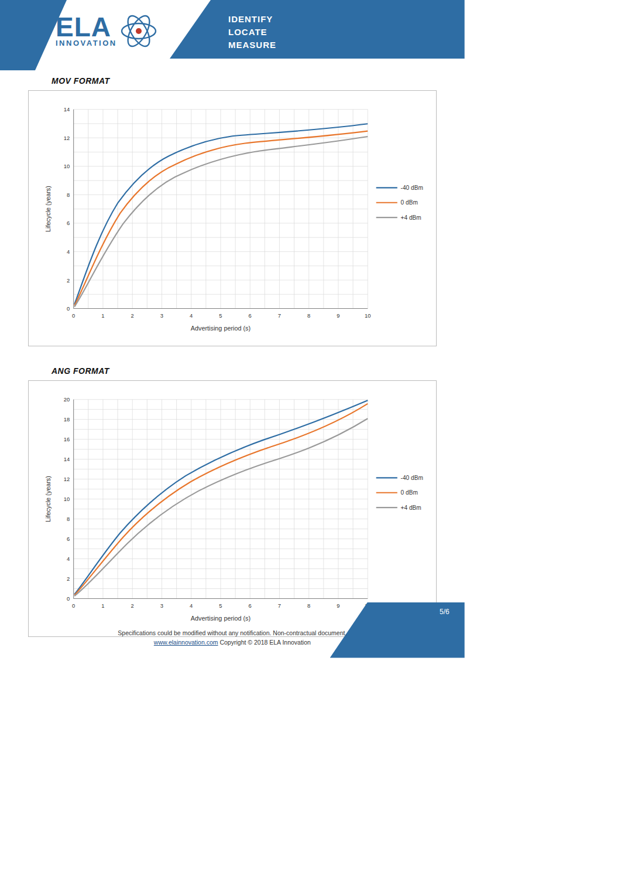ELA
INNOVATION
IDENTIFY
LOCATE
MEASURE
MOV FORMAT
0 2 4 6 8 10 12 14 0 1 2 3 4 5 6 7 8 9 10 Advertising period (s) Lifecycle (years) -40 dBm 0 dBm +4 dBm
ANG FORMAT
0 2 4 6 8 10 12 14 16 18 20 0 1 2 3 4 5 6 7 8 9 10 Advertising period (s) Lifecycle (years) -40 dBm 0 dBm +4 dBm
5/6
Specifications could be modified without any notification. Non-contractual document.
www.elainnovation.com Copyright © 2018 ELA Innovation